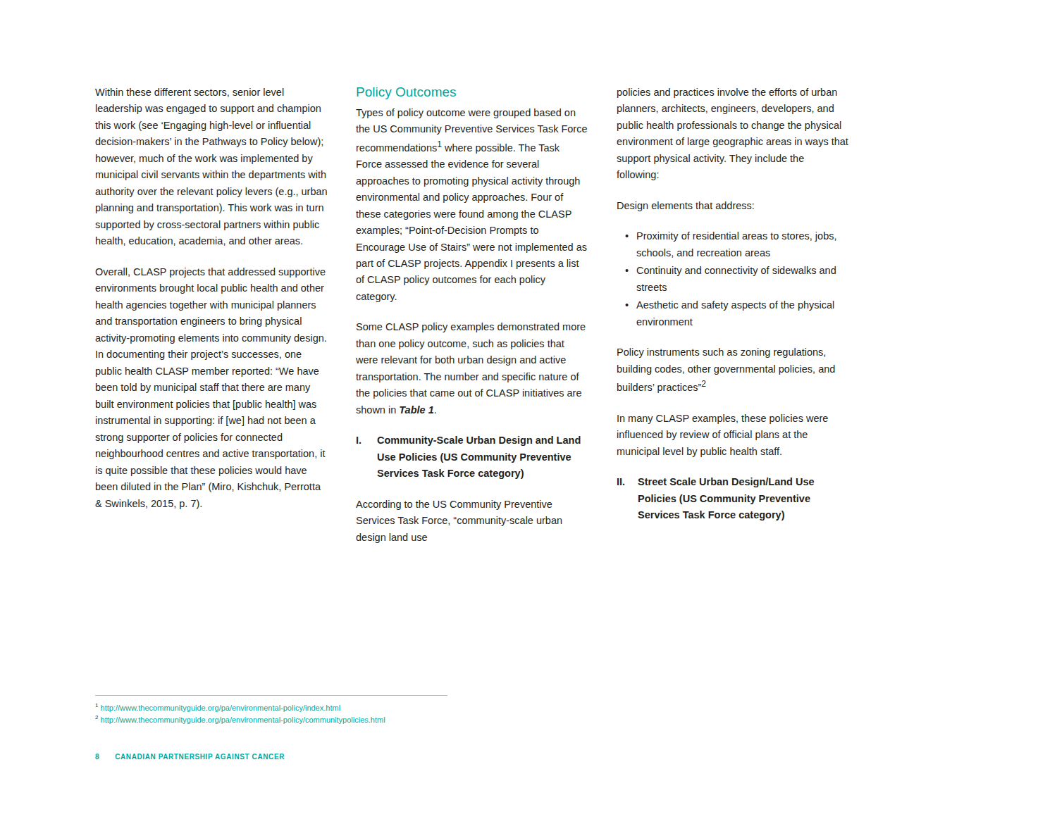Within these different sectors, senior level leadership was engaged to support and champion this work (see ‘Engaging high-level or influential decision-makers’ in the Pathways to Policy below); however, much of the work was implemented by municipal civil servants within the departments with authority over the relevant policy levers (e.g., urban planning and transportation). This work was in turn supported by cross-sectoral partners within public health, education, academia, and other areas.
Overall, CLASP projects that addressed supportive environments brought local public health and other health agencies together with municipal planners and transportation engineers to bring physical activity-promoting elements into community design. In documenting their project’s successes, one public health CLASP member reported: “We have been told by municipal staff that there are many built environment policies that [public health] was instrumental in supporting: if [we] had not been a strong supporter of policies for connected neighbourhood centres and active transportation, it is quite possible that these policies would have been diluted in the Plan” (Miro, Kishchuk, Perrotta & Swinkels, 2015, p. 7).
Policy Outcomes
Types of policy outcome were grouped based on the US Community Preventive Services Task Force recommendations1 where possible. The Task Force assessed the evidence for several approaches to promoting physical activity through environmental and policy approaches. Four of these categories were found among the CLASP examples; “Point-of-Decision Prompts to Encourage Use of Stairs” were not implemented as part of CLASP projects. Appendix I presents a list of CLASP policy outcomes for each policy category.
Some CLASP policy examples demonstrated more than one policy outcome, such as policies that were relevant for both urban design and active transportation. The number and specific nature of the policies that came out of CLASP initiatives are shown in Table 1.
I. Community-Scale Urban Design and Land Use Policies (US Community Preventive Services Task Force category)
According to the US Community Preventive Services Task Force, “community-scale urban design land use
policies and practices involve the efforts of urban planners, architects, engineers, developers, and public health professionals to change the physical environment of large geographic areas in ways that support physical activity. They include the following:
Design elements that address:
Proximity of residential areas to stores, jobs, schools, and recreation areas
Continuity and connectivity of sidewalks and streets
Aesthetic and safety aspects of the physical environment
Policy instruments such as zoning regulations, building codes, other governmental policies, and builders’ practices”2
In many CLASP examples, these policies were influenced by review of official plans at the municipal level by public health staff.
II. Street Scale Urban Design/Land Use Policies (US Community Preventive Services Task Force category)
1 http://www.thecommunityguide.org/pa/environmental-policy/index.html
2 http://www.thecommunityguide.org/pa/environmental-policy/communitypolicies.html
8 CANADIAN PARTNERSHIP AGAINST CANCER